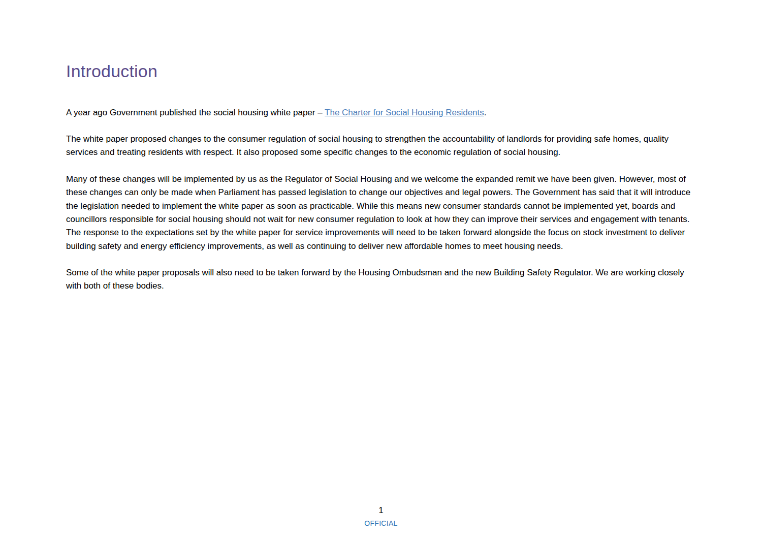Introduction
A year ago Government published the social housing white paper – The Charter for Social Housing Residents.
The white paper proposed changes to the consumer regulation of social housing to strengthen the accountability of landlords for providing safe homes, quality services and treating residents with respect. It also proposed some specific changes to the economic regulation of social housing.
Many of these changes will be implemented by us as the Regulator of Social Housing and we welcome the expanded remit we have been given. However, most of these changes can only be made when Parliament has passed legislation to change our objectives and legal powers. The Government has said that it will introduce the legislation needed to implement the white paper as soon as practicable. While this means new consumer standards cannot be implemented yet, boards and councillors responsible for social housing should not wait for new consumer regulation to look at how they can improve their services and engagement with tenants. The response to the expectations set by the white paper for service improvements will need to be taken forward alongside the focus on stock investment to deliver building safety and energy efficiency improvements, as well as continuing to deliver new affordable homes to meet housing needs.
Some of the white paper proposals will also need to be taken forward by the Housing Ombudsman and the new Building Safety Regulator. We are working closely with both of these bodies.
1
OFFICIAL